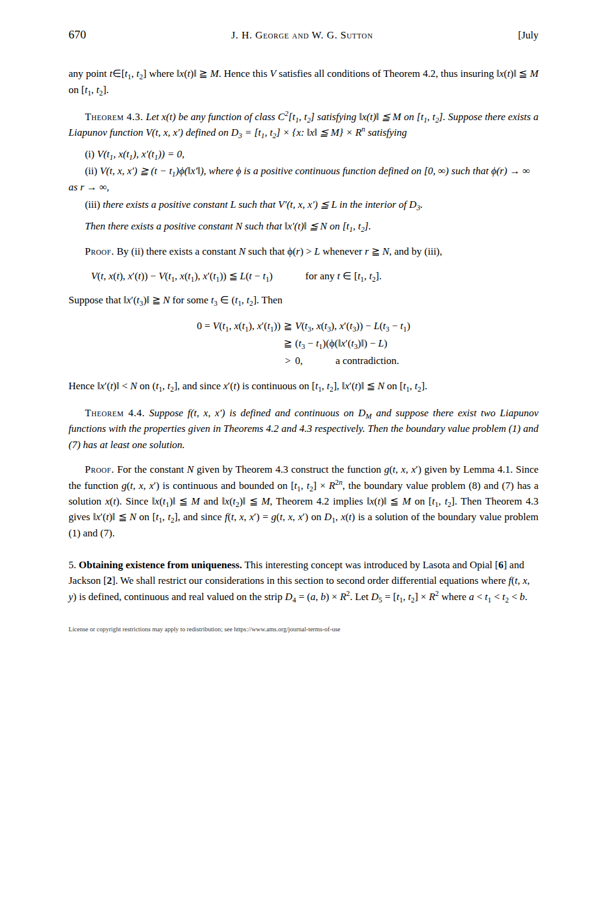670 J. H. George and W. G. Sutton [July
any point t∈[t1, t2] where ‖x(t)‖ ≧ M. Hence this V satisfies all conditions of Theorem 4.2, thus insuring ‖x(t)‖ ≦ M on [t1, t2].
Theorem 4.3. Let x(t) be any function of class C2[t1, t2] satisfying ‖x(t)‖ ≦ M on [t1, t2]. Suppose there exists a Liapunov function V(t, x, x′) defined on D3 = [t1, t2] × {x: ‖x‖ ≦ M} × Rn satisfying
(i) V(t1, x(t1), x′(t1)) = 0,
(ii) V(t, x, x′) ≧ (t − t1)ϕ(‖x′‖), where ϕ is a positive continuous function defined on [0, ∞) such that ϕ(r) → ∞ as r → ∞,
(iii) there exists a positive constant L such that V′(t, x, x′) ≦ L in the interior of D3.
Then there exists a positive constant N such that ‖x′(t)‖ ≦ N on [t1, t2].
Proof. By (ii) there exists a constant N such that ϕ(r) > L whenever r ≧ N, and by (iii),
V(t, x(t), x′(t)) − V(t1, x(t1), x′(t1)) ≦ L(t − t1) for any t ∈ [t1, t2].
Suppose that ‖x′(t3)‖ ≧ N for some t3 ∈ (t1, t2]. Then
0 = V(t1, x(t1), x′(t1)) ≧ V(t3, x(t3), x′(t3)) − L(t3 − t1)
≧ (t3 − t1)(ϕ(‖x′(t3)‖) − L)
> 0, a contradiction.
Hence ‖x′(t)‖ < N on (t1, t2], and since x′(t) is continuous on [t1, t2], ‖x′(t)‖ ≦ N on [t1, t2].
Theorem 4.4. Suppose f(t, x, x′) is defined and continuous on DM and suppose there exist two Liapunov functions with the properties given in Theorems 4.2 and 4.3 respectively. Then the boundary value problem (1) and (7) has at least one solution.
Proof. For the constant N given by Theorem 4.3 construct the function g(t, x, x′) given by Lemma 4.1. Since the function g(t, x, x′) is continuous and bounded on [t1, t2] × R2n, the boundary value problem (8) and (7) has a solution x(t). Since ‖x(t1)‖ ≦ M and ‖x(t2)‖ ≦ M, Theorem 4.2 implies ‖x(t)‖ ≦ M on [t1, t2]. Then Theorem 4.3 gives ‖x′(t)‖ ≦ N on [t1, t2], and since f(t, x, x′) = g(t, x, x′) on D1, x(t) is a solution of the boundary value problem (1) and (7).
5. Obtaining existence from uniqueness.
This interesting concept was introduced by Lasota and Opial [6] and Jackson [2]. We shall restrict our considerations in this section to second order differential equations where f(t, x, y) is defined, continuous and real valued on the strip D4 = (a, b) × R2. Let D5 = [t1, t2] × R2 where a < t1 < t2 < b.
License or copyright restrictions may apply to redistribution; see https://www.ams.org/journal-terms-of-use